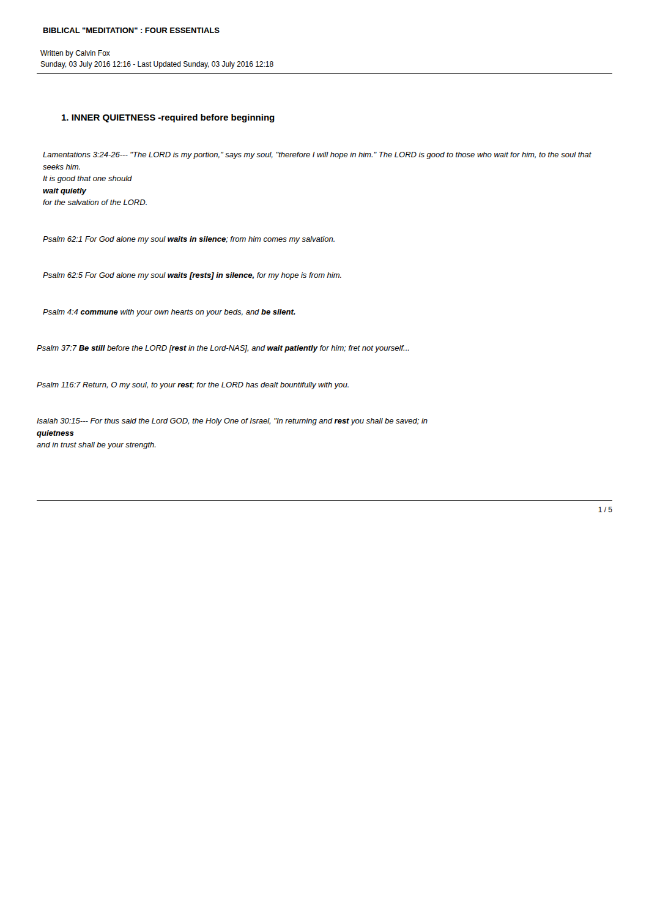BIBLICAL "MEDITATION" : FOUR ESSENTIALS
Written by Calvin Fox Sunday, 03 July 2016 12:16 - Last Updated Sunday, 03 July 2016 12:18
1. INNER QUIETNESS -required before beginning
Lamentations 3:24-26--- "The LORD is my portion," says my soul, "therefore I will hope in him." The LORD is good to those who wait for him, to the soul that seeks him.
It is good that one should
wait quietly
for the salvation of the LORD.
Psalm 62:1 For God alone my soul waits in silence; from him comes my salvation.
Psalm 62:5 For God alone my soul waits [rests] in silence, for my hope is from him.
Psalm 4:4 commune with your own hearts on your beds, and be silent.
Psalm 37:7 Be still before the LORD [rest in the Lord-NAS], and wait patiently for him; fret not yourself...
Psalm 116:7 Return, O my soul, to your rest; for the LORD has dealt bountifully with you.
Isaiah 30:15--- For thus said the Lord GOD, the Holy One of Israel, "In returning and rest you shall be saved; in
quietness
and in trust shall be your strength.
1 / 5